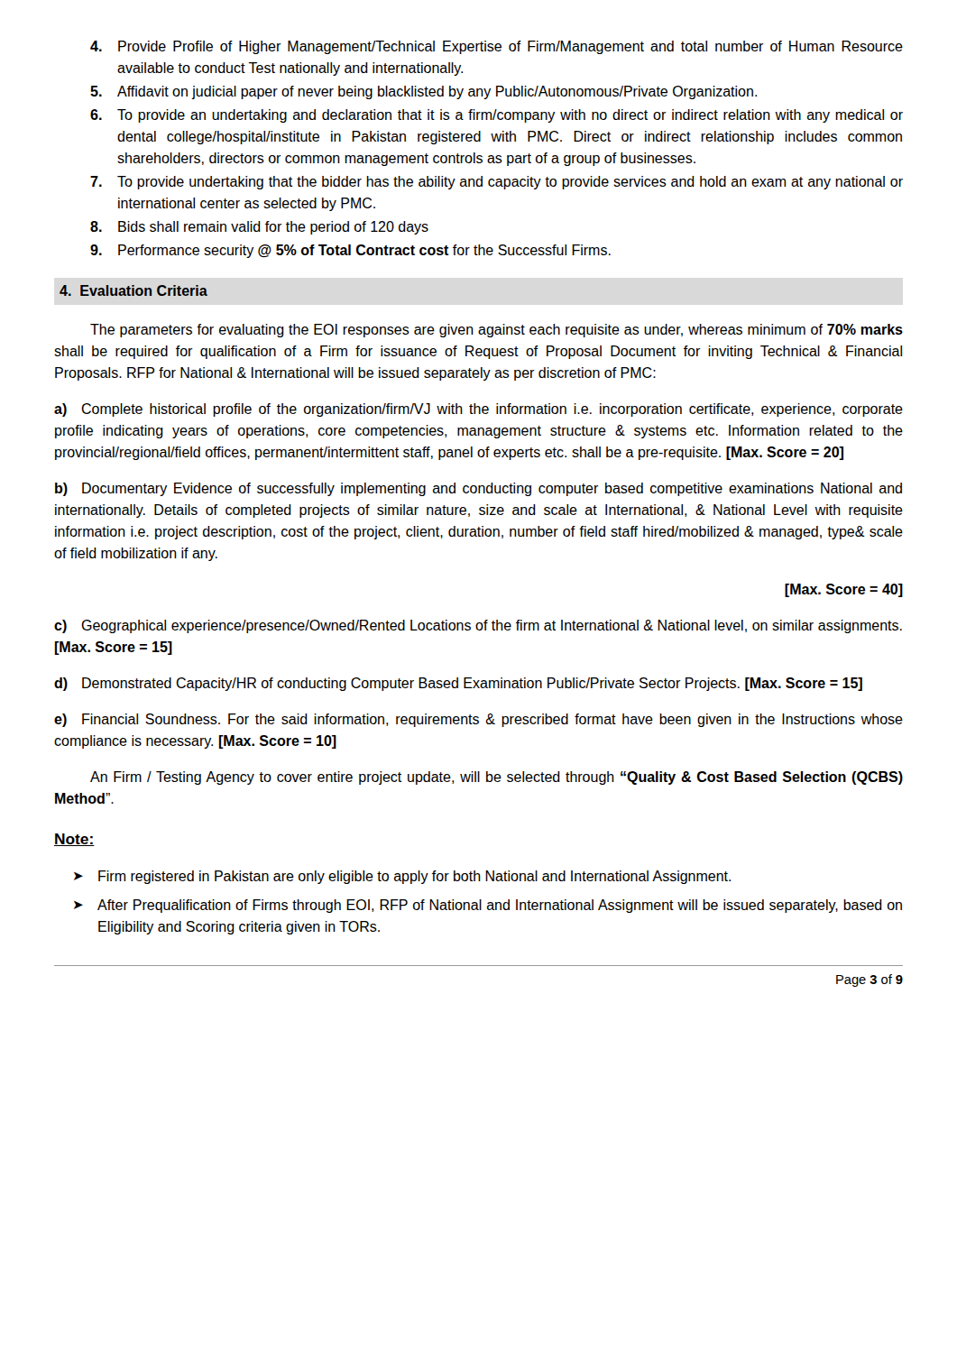4. Provide Profile of Higher Management/Technical Expertise of Firm/Management and total number of Human Resource available to conduct Test nationally and internationally.
5. Affidavit on judicial paper of never being blacklisted by any Public/Autonomous/Private Organization.
6. To provide an undertaking and declaration that it is a firm/company with no direct or indirect relation with any medical or dental college/hospital/institute in Pakistan registered with PMC. Direct or indirect relationship includes common shareholders, directors or common management controls as part of a group of businesses.
7. To provide undertaking that the bidder has the ability and capacity to provide services and hold an exam at any national or international center as selected by PMC.
8. Bids shall remain valid for the period of 120 days
9. Performance security @ 5% of Total Contract cost for the Successful Firms.
4. Evaluation Criteria
The parameters for evaluating the EOI responses are given against each requisite as under, whereas minimum of 70% marks shall be required for qualification of a Firm for issuance of Request of Proposal Document for inviting Technical & Financial Proposals. RFP for National & International will be issued separately as per discretion of PMC:
a) Complete historical profile of the organization/firm/VJ with the information i.e. incorporation certificate, experience, corporate profile indicating years of operations, core competencies, management structure & systems etc. Information related to the provincial/regional/field offices, permanent/intermittent staff, panel of experts etc. shall be a pre-requisite. [Max. Score = 20]
b) Documentary Evidence of successfully implementing and conducting computer based competitive examinations National and internationally. Details of completed projects of similar nature, size and scale at International, & National Level with requisite information i.e. project description, cost of the project, client, duration, number of field staff hired/mobilized & managed, type& scale of field mobilization if any.
[Max. Score = 40]
c) Geographical experience/presence/Owned/Rented Locations of the firm at International & National level, on similar assignments. [Max. Score = 15]
d) Demonstrated Capacity/HR of conducting Computer Based Examination Public/Private Sector Projects. [Max. Score = 15]
e) Financial Soundness. For the said information, requirements & prescribed format have been given in the Instructions whose compliance is necessary. [Max. Score = 10]
An Firm / Testing Agency to cover entire project update, will be selected through “Quality & Cost Based Selection (QCBS) Method”.
Note:
Firm registered in Pakistan are only eligible to apply for both National and International Assignment.
After Prequalification of Firms through EOI, RFP of National and International Assignment will be issued separately, based on Eligibility and Scoring criteria given in TORs.
Page 3 of 9